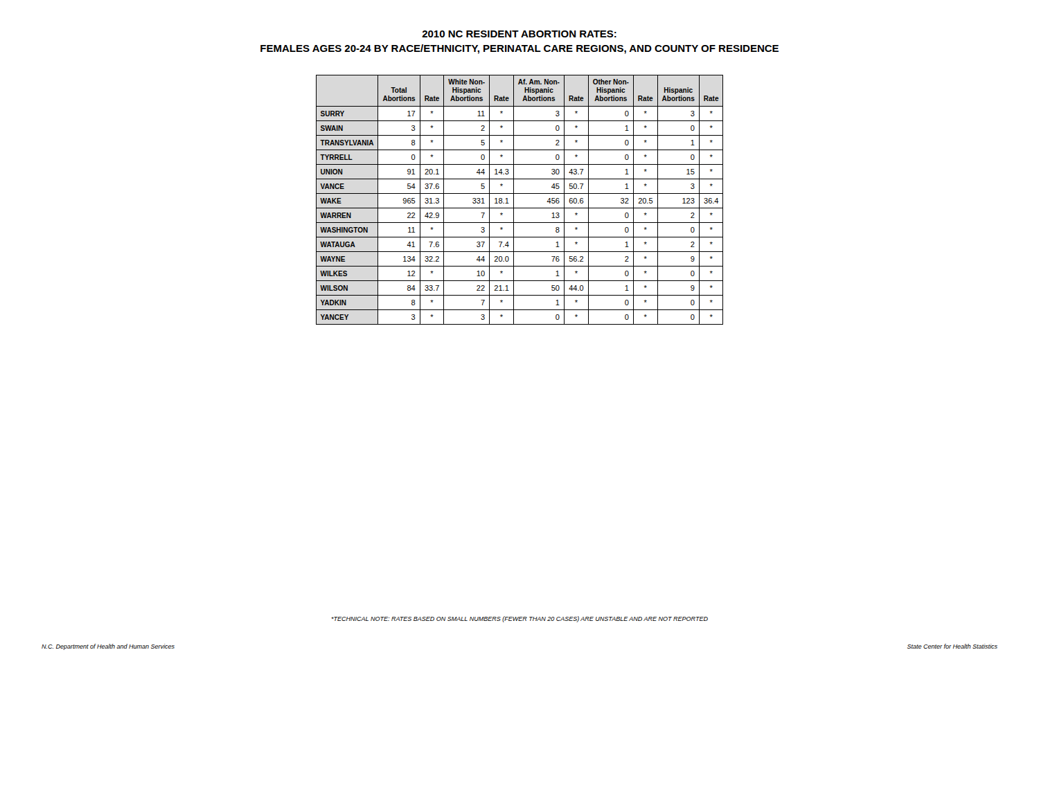2010 NC RESIDENT ABORTION RATES:
FEMALES AGES 20-24 BY RACE/ETHNICITY, PERINATAL CARE REGIONS, AND COUNTY OF RESIDENCE
| | Total Abortions | Rate | White Non- Hispanic Abortions | Rate | Af. Am. Non- Hispanic Abortions | Rate | Other Non- Hispanic Abortions | Rate | Hispanic Abortions | Rate |
| --- | --- | --- | --- | --- | --- | --- | --- | --- | --- | --- |
| SURRY | 17 | * | 11 | * | 3 | * | 0 | * | 3 | * |
| SWAIN | 3 | * | 2 | * | 0 | * | 1 | * | 0 | * |
| TRANSYLVANIA | 8 | * | 5 | * | 2 | * | 0 | * | 1 | * |
| TYRRELL | 0 | * | 0 | * | 0 | * | 0 | * | 0 | * |
| UNION | 91 | 20.1 | 44 | 14.3 | 30 | 43.7 | 1 | * | 15 | * |
| VANCE | 54 | 37.6 | 5 | * | 45 | 50.7 | 1 | * | 3 | * |
| WAKE | 965 | 31.3 | 331 | 18.1 | 456 | 60.6 | 32 | 20.5 | 123 | 36.4 |
| WARREN | 22 | 42.9 | 7 | * | 13 | * | 0 | * | 2 | * |
| WASHINGTON | 11 | * | 3 | * | 8 | * | 0 | * | 0 | * |
| WATAUGA | 41 | 7.6 | 37 | 7.4 | 1 | * | 1 | * | 2 | * |
| WAYNE | 134 | 32.2 | 44 | 20.0 | 76 | 56.2 | 2 | * | 9 | * |
| WILKES | 12 | * | 10 | * | 1 | * | 0 | * | 0 | * |
| WILSON | 84 | 33.7 | 22 | 21.1 | 50 | 44.0 | 1 | * | 9 | * |
| YADKIN | 8 | * | 7 | * | 1 | * | 0 | * | 0 | * |
| YANCEY | 3 | * | 3 | * | 0 | * | 0 | * | 0 | * |
*TECHNICAL NOTE: RATES BASED ON SMALL NUMBERS (FEWER THAN 20 CASES) ARE UNSTABLE AND ARE NOT REPORTED
N.C. Department of Health and Human Services State Center for Health Statistics